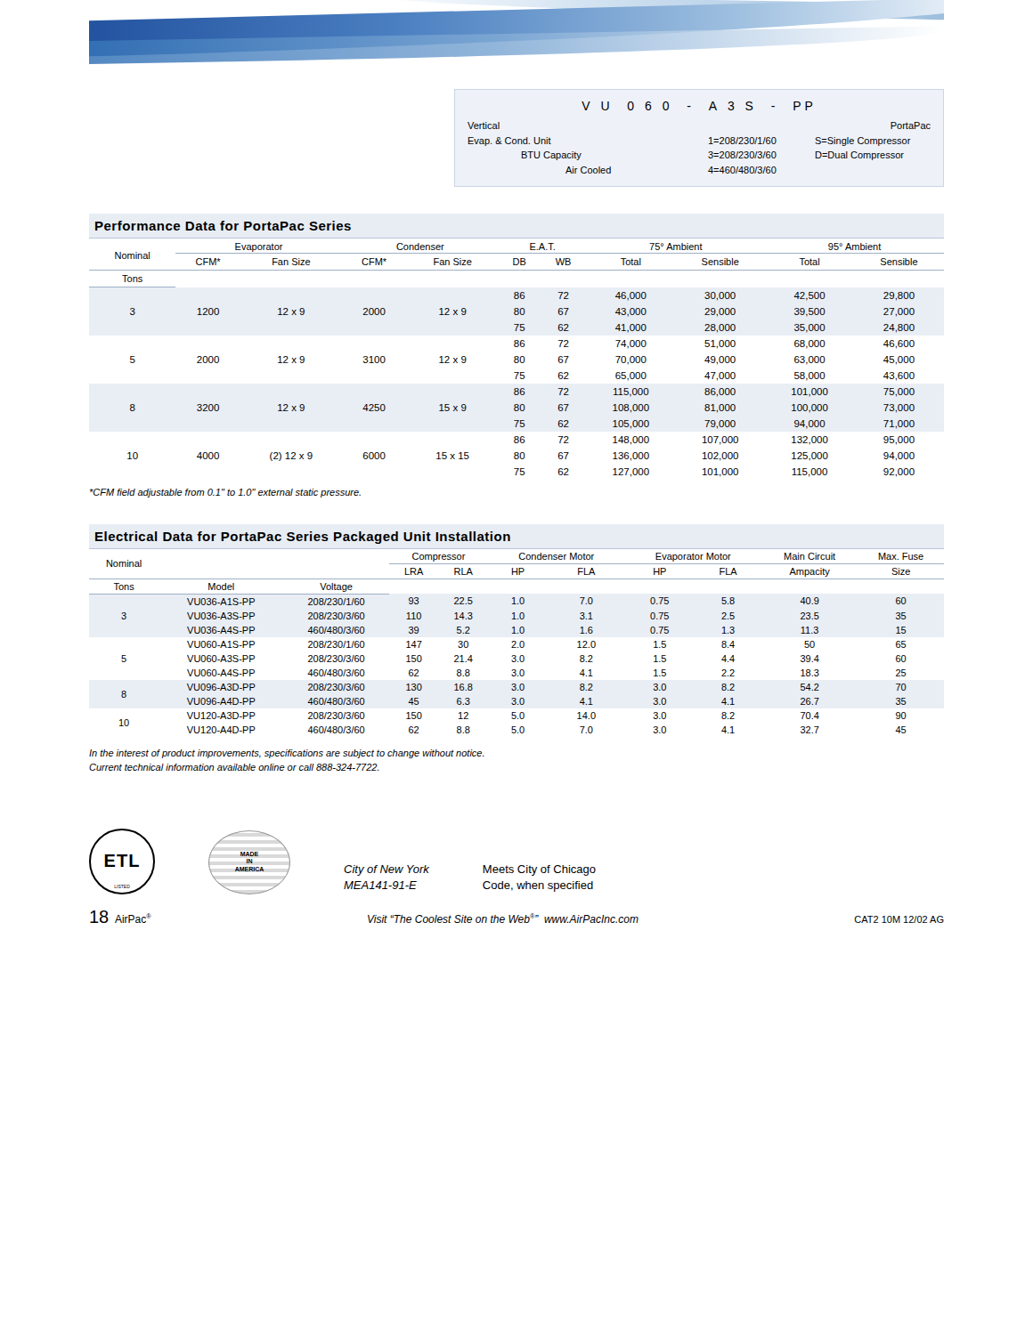V U 0 6 0 - A 3 S - PP
Vertical
PortaPac
Evap. & Cond. Unit
1=208/230/1/60 S=Single Compressor
BTU Capacity
3=208/230/3/60 D=Dual Compressor
Air Cooled
4=460/480/3/60
Performance Data for PortaPac Series
| Nominal | Evaporator | Condenser | E.A.T. | 75° Ambient | 95° Ambient |
| --- | --- | --- | --- | --- | --- |
| CFM* | Fan Size | CFM* | Fan Size | DB | WB | Total | Sensible | Total | Sensible |
| Tons | |
| 3 | 1200 | 12 x 9 | 2000 | 12 x 9 | 86 | 72 | 46,000 | 30,000 | 42,500 | 29,800 |
| 80 | 67 | 43,000 | 29,000 | 39,500 | 27,000 |
| 75 | 62 | 41,000 | 28,000 | 35,000 | 24,800 |
| 5 | 2000 | 12 x 9 | 3100 | 12 x 9 | 86 | 72 | 74,000 | 51,000 | 68,000 | 46,600 |
| 80 | 67 | 70,000 | 49,000 | 63,000 | 45,000 |
| 75 | 62 | 65,000 | 47,000 | 58,000 | 43,600 |
| 8 | 3200 | 12 x 9 | 4250 | 15 x 9 | 86 | 72 | 115,000 | 86,000 | 101,000 | 75,000 |
| 80 | 67 | 108,000 | 81,000 | 100,000 | 73,000 |
| 75 | 62 | 105,000 | 79,000 | 94,000 | 71,000 |
| 10 | 4000 | (2) 12 x 9 | 6000 | 15 x 15 | 86 | 72 | 148,000 | 107,000 | 132,000 | 95,000 |
| 80 | 67 | 136,000 | 102,000 | 125,000 | 94,000 |
| 75 | 62 | 127,000 | 101,000 | 115,000 | 92,000 |
*CFM field adjustable from 0.1" to 1.0" external static pressure.
Electrical Data for PortaPac Series Packaged Unit Installation
| Nominal | | | Compressor | Condenser Motor | Evaporator Motor | Main Circuit | Max. Fuse |
| --- | --- | --- | --- | --- | --- | --- | --- |
| LRA | RLA | HP | FLA | HP | FLA | Ampacity | Size |
| Tons | Model | Voltage | |
| 3 | VU036-A1S-PP | 208/230/1/60 | 93 | 22.5 | 1.0 | 7.0 | 0.75 | 5.8 | 40.9 | 60 |
| VU036-A3S-PP | 208/230/3/60 | 110 | 14.3 | 1.0 | 3.1 | 0.75 | 2.5 | 23.5 | 35 |
| VU036-A4S-PP | 460/480/3/60 | 39 | 5.2 | 1.0 | 1.6 | 0.75 | 1.3 | 11.3 | 15 |
| 5 | VU060-A1S-PP | 208/230/1/60 | 147 | 30 | 2.0 | 12.0 | 1.5 | 8.4 | 50 | 65 |
| VU060-A3S-PP | 208/230/3/60 | 150 | 21.4 | 3.0 | 8.2 | 1.5 | 4.4 | 39.4 | 60 |
| VU060-A4S-PP | 460/480/3/60 | 62 | 8.8 | 3.0 | 4.1 | 1.5 | 2.2 | 18.3 | 25 |
| 8 | VU096-A3D-PP | 208/230/3/60 | 130 | 16.8 | 3.0 | 8.2 | 3.0 | 8.2 | 54.2 | 70 |
| VU096-A4D-PP | 460/480/3/60 | 45 | 6.3 | 3.0 | 4.1 | 3.0 | 4.1 | 26.7 | 35 |
| 10 | VU120-A3D-PP | 208/230/3/60 | 150 | 12 | 5.0 | 14.0 | 3.0 | 8.2 | 70.4 | 90 |
| VU120-A4D-PP | 460/480/3/60 | 62 | 8.8 | 5.0 | 7.0 | 3.0 | 4.1 | 32.7 | 45 |
In the interest of product improvements, specifications are subject to change without notice.
Current technical information available online or call 888-324-7722.
ETLLISTED
MADE
IN
AMERICA
City of New York
MEA141-91-E
Meets City of Chicago
Code, when specified
18 AirPac®
Visit “The Coolest Site on the Web®” www.AirPacInc.com
CAT2 10M 12/02 AG